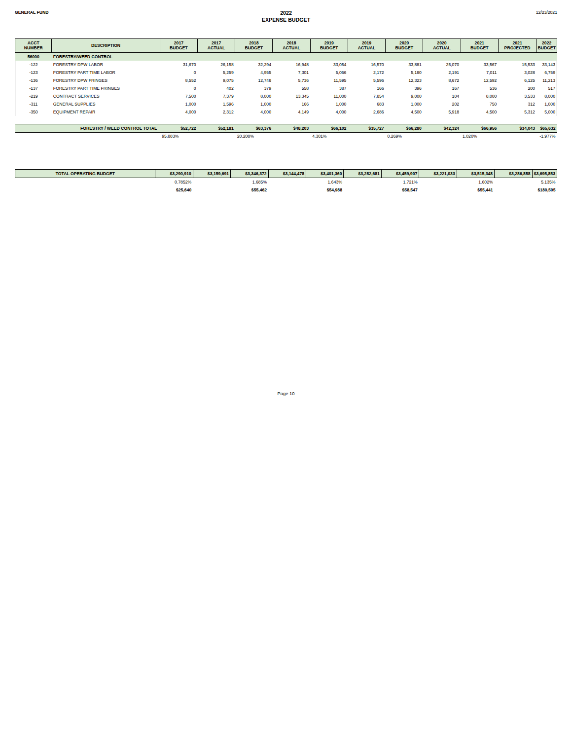GENERAL FUND
12/23/2021
2022
EXPENSE BUDGET
| ACCT NUMBER | DESCRIPTION | 2017 BUDGET | 2017 ACTUAL | 2018 BUDGET | 2018 ACTUAL | 2019 BUDGET | 2019 ACTUAL | 2020 BUDGET | 2020 ACTUAL | 2021 BUDGET | 2021 PROJECTED | 2022 BUDGET |
| --- | --- | --- | --- | --- | --- | --- | --- | --- | --- | --- | --- | --- |
| 56000 | FORESTRY/WEED CONTROL | | | | | | | | | | | |
| -122 | FORESTRY DPW LABOR | 31,670 | 26,158 | 32,294 | 16,948 | 33,054 | 16,570 | 33,881 | 25,070 | 33,567 | 15,533 | 33,143 |
| -123 | FORESTRY PART TIME LABOR | 0 | 5,259 | 4,955 | 7,301 | 5,066 | 2,172 | 5,180 | 2,191 | 7,011 | 3,028 | 6,759 |
| -136 | FORESTRY DPW FRINGES | 8,552 | 9,075 | 12,748 | 5,736 | 11,595 | 5,596 | 12,323 | 8,672 | 12,592 | 6,125 | 11,213 |
| -137 | FORESTRY PART TIME FRINGES | 0 | 402 | 379 | 558 | 387 | 166 | 396 | 167 | 536 | 200 | 517 |
| -219 | CONTRACT SERVICES | 7,500 | 7,379 | 8,000 | 13,345 | 11,000 | 7,854 | 9,000 | 104 | 8,000 | 3,533 | 8,000 |
| -311 | GENERAL SUPPLIES | 1,000 | 1,596 | 1,000 | 166 | 1,000 | 683 | 1,000 | 202 | 750 | 312 | 1,000 |
| -350 | EQUIPMENT REPAIR | 4,000 | 2,312 | 4,000 | 4,149 | 4,000 | 2,686 | 4,500 | 5,918 | 4,500 | 5,312 | 5,000 |
| | FORESTRY / WEED CONTROL TOTAL | $52,722 | $52,181 | $63,376 | $48,203 | $66,102 | $35,727 | $66,280 | $42,324 | $66,956 | $34,043 | $65,632 |
| | | 95.883% | | 20.208% | | 4.301% | | 0.269% | | 1.020% | | -1.977% |
| TOTAL OPERATING BUDGET | $3,290,910 | $3,159,691 | $3,346,372 | $3,144,478 | $3,401,360 | $3,282,681 | $3,459,907 | $3,221,033 | $3,515,348 | $3,286,858 | $3,695,853 |
| | 0.7852% | | 1.685% | | 1.643% | | 1.721% | | 1.602% | | 5.135% |
| | $25,640 | | $55,462 | | $54,988 | | $58,547 | | $55,441 | | $180,505 |
Page 10